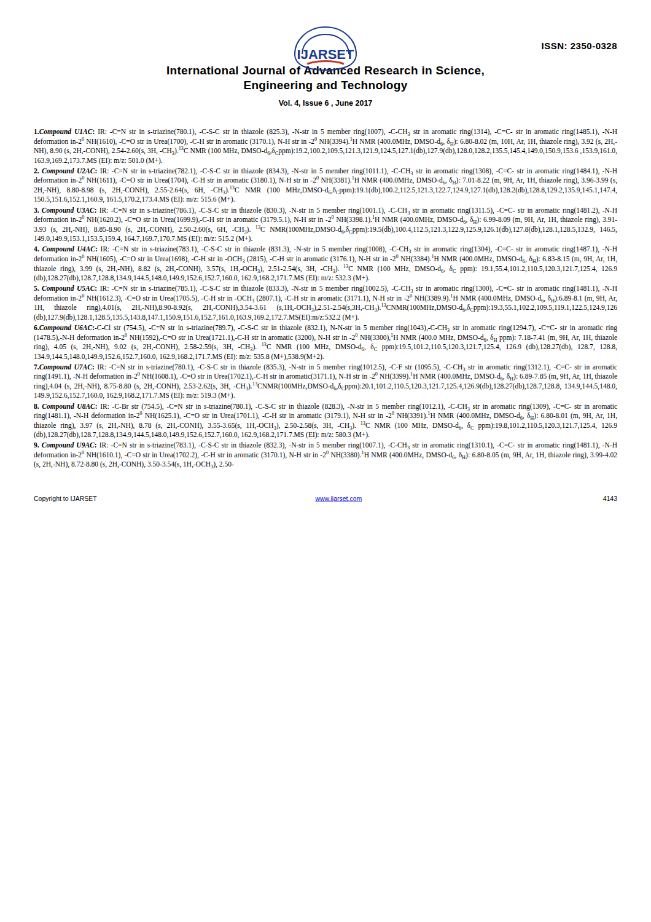IJARSET
ISSN: 2350-0328
International Journal of Advanced Research in Science,
Engineering and Technology
Vol. 4, Issue 6 , June 2017
1. Compound U1AC: IR: -C=N str in s-triazine(780.1), -C-S-C str in thiazole (825.3), -N-str in 5 member ring(1007), -C-CH3 str in aromatic ring(1314), -C=C- str in aromatic ring(1485.1), -N-H deformation in-20 NH(1610), -C=O str in Urea(1700), -C-H str in aromatic (3170.1), N-H str in -20 NH(3394).1H NMR (400.0MHz, DMSO-d6, δH): 6.80-8.02 (m, 10H, Ar, 1H, thiazole ring), 3.92 (s, 2H,-NH), 8.90 (s, 2H,-CONH), 2.54-2.60(s, 3H, -CH3).13C NMR (100 MHz, DMSO-d6,δCppm):19.2,100.2,109.5,121.3,121.9,124.5,127.1(db),127.9(db),128.0,128.2,135.5,145.4,149.0,150.9,153.6 ,153.9,161.0, 163.9,169.2,173.7.MS (EI): m/z: 501.0 (M+).
2. Compound U2AC: IR: -C=N str in s-triazine(782.1), -C-S-C str in thiazole (834.3), -N-str in 5 member ring(1011.1), -C-CH3 str in aromatic ring(1308), -C=C- str in aromatic ring(1484.1), -N-H deformation in-20 NH(1611), -C=O str in Urea(1704), -C-H str in aromatic (3180.1), N-H str in -20 NH(3381).1H NMR (400.0MHz, DMSO-d6, δH): 7.01-8.22 (m, 9H, Ar, 1H, thiazole ring), 3.96-3.99 (s, 2H,-NH), 8.80-8.98 (s, 2H,-CONH), 2.55-2.64(s, 6H, -CH3).13C NMR (100 MHz,DMSO-d6,δCppm):19.1(db),100.2,112.5,121.3,122.7,124.9,127.1(db),128.2(db),128.8,129.2,135.9,145.1,147.4, 150.5,151.6,152.1,160.9, 161.5,170.2,173.4.MS (EI): m/z: 515.6 (M+).
3. Compound U3AC: IR: -C=N str in s-triazine(786.1), -C-S-C str in thiazole (830.3), -N-str in 5 member ring(1001.1), -C-CH3 str in aromatic ring(1311.5), -C=C- str in aromatic ring(1481.2), -N-H deformation in-20 NH(1620.2), -C=O str in Urea(1699.9),-C-H str in aromatic (3179.5.1), N-H str in -20 NH(3398.1).1H NMR (400.0MHz, DMSO-d6, δH): 6.99-8.09 (m, 9H, Ar, 1H, thiazole ring), 3.91-3.93 (s, 2H,-NH), 8.85-8.90 (s, 2H,-CONH), 2.50-2.60(s, 6H, -CH3). 13C NMR(100MHz,DMSO-d6,δCppm):19.5(db),100.4,112.5,121.3,122.9,125.9,126.1(db),127.8(db),128.1,128.5,132.9, 146.5, 149.0,149.9,153.1,153.5,159.4, 164.7,169.7,170.7.MS (EI): m/z: 515.2 (M+).
4. Compound U4AC: IR: -C=N str in s-triazine(783.1), -C-S-C str in thiazole (831.3), -N-str in 5 member ring(1008), -C-CH3 str in aromatic ring(1304), -C=C- str in aromatic ring(1487.1), -N-H deformation in-20 NH(1605), -C=O str in Urea(1698), -C-H str in -OCH3 (2815), -C-H str in aromatic (3176.1), N-H str in -20 NH(3384).1H NMR (400.0MHz, DMSO-d6, δH): 6.83-8.15 (m, 9H, Ar, 1H, thiazole ring), 3.99 (s, 2H,-NH), 8.82 (s, 2H,-CONH), 3.57(s, 1H,-OCH3), 2.51-2.54(s, 3H, -CH3). 13C NMR (100 MHz, DMSO-d6, δC ppm): 19.1,55.4,101.2,110.5,120.3,121.7,125.4, 126.9 (db),128.27(db),128.7,128.8,134.9,144.5,148.0,149.9,152.6,152.7,160.0, 162.9,168.2,171.7.MS (EI): m/z: 532.3 (M+).
5. Compound U5AC: IR: -C=N str in s-triazine(785.1), -C-S-C str in thiazole (833.3), -N-str in 5 member ring(1002.5), -C-CH3 str in aromatic ring(1300), -C=C- str in aromatic ring(1481.1), -N-H deformation in-20 NH(1612.3), -C=O str in Urea(1705.5), -C-H str in -OCH3 (2807.1), -C-H str in aromatic (3171.1), N-H str in -20 NH(3389.9).1H NMR (400.0MHz, DMSO-d6, δH):6.89-8.1 (m, 9H, Ar, 1H, thiazole ring),4.01(s, 2H,-NH),8.90-8.92(s, 2H,-CONH),3.54-3.61 (s,1H,-OCH3),2.51-2.54(s,3H,-CH3).13CNMR(100MHz,DMSO-d6,δCppm):19.3,55.1,102.2,109.5,119.1,122.5,124.9,126 (db),127.9(db),128.1,128.5,135.5,143.8,147.1,150.9,151.6,152.7,161.0,163.9,169.2,172.7.MS(EI):m/z:532.2 (M+).
6. Compound U6AC:-C-Cl str (754.5), -C=N str in s-triazine(789.7), -C-S-C str in thiazole (832.1), N-N-str in 5 member ring(1043),-C-CH3 str in aromatic ring(1294.7), -C=C- str in aromatic ring (1478.5),-N-H deformation in-20 NH(1592),-C=O str in Urea(1721.1),-C-H str in aromatic (3200), N-H str in -20 NH(3300),1H NMR (400.0 MHz, DMSO-d6, δH ppm): 7.18-7.41 (m, 9H, Ar, 1H, thiazole ring), 4.05 (s, 2H,-NH), 9.02 (s, 2H,-CONH), 2.58-2.59(s, 3H, -CH3). 13C NMR (100 MHz, DMSO-d6, δC ppm):19.5,101.2,110.5,120.3,121.7,125.4, 126.9 (db),128.27(db), 128.7, 128.8, 134.9,144.5,148.0,149.9,152.6,152.7,160.0, 162.9,168.2,171.7.MS (EI): m/z: 535.8 (M+),538.9(M+2).
7. Compound U7AC: IR: -C=N str in s-triazine(780.1), -C-S-C str in thiazole (835.3), -N-str in 5 member ring(1012.5), -C-F str (1095.5), -C-CH3 str in aromatic ring(1312.1), -C=C- str in aromatic ring(1491.1), -N-H deformation in-20 NH(1608.1), -C=O str in Urea(1702.1),-C-H str in aromatic(3171.1), N-H str in -20 NH(3399).1H NMR (400.0MHz, DMSO-d6, δH): 6.89-7.85 (m, 9H, Ar, 1H, thiazole ring),4.04 (s, 2H,-NH), 8.75-8.80 (s, 2H,-CONH), 2.53-2.62(s, 3H, -CH3).13CNMR(100MHz,DMSO-d6,δCppm):20.1,101.2,110.5,120.3,121.7,125.4,126.9(db),128.27(db),128.7,128.8, 134.9,144.5,148.0, 149.9,152.6,152.7,160.0, 162.9,168.2,171.7.MS (EI): m/z: 519.3 (M+).
8. Compound U8AC: IR: -C-Br str (754.5), -C=N str in s-triazine(780.1), -C-S-C str in thiazole (828.3), -N-str in 5 member ring(1012.1), -C-CH3 str in aromatic ring(1309), -C=C- str in aromatic ring(1481.1), -N-H deformation in-20 NH(1625.1), -C=O str in Urea(1701.1), -C-H str in aromatic (3179.1), N-H str in -20 NH(3391).1H NMR (400.0MHz, DMSO-d6, δH): 6.80-8.01 (m, 9H, Ar, 1H, thiazole ring), 3.97 (s, 2H,-NH), 8.78 (s, 2H,-CONH), 3.55-3.65(s, 1H,-OCH3), 2.50-2.58(s, 3H, -CH3). 13C NMR (100 MHz, DMSO-d6, δC ppm):19.8,101.2,110.5,120.3,121.7,125.4, 126.9 (db),128.27(db),128.7,128.8,134.9,144.5,148.0,149.9,152.6,152.7,160.0, 162.9,168.2,171.7.MS (EI): m/z: 580.3 (M+).
9. Compound U9AC: IR: -C=N str in s-triazine(783.1), -C-S-C str in thiazole (832.3), -N-str in 5 member ring(1007.1), -C-CH3 str in aromatic ring(1310.1), -C=C- str in aromatic ring(1481.1), -N-H deformation in-20 NH(1610.1), -C=O str in Urea(1702.2), -C-H str in aromatic (3170.1), N-H str in -20 NH(3380).1H NMR (400.0MHz, DMSO-d6, δH): 6.80-8.05 (m, 9H, Ar, 1H, thiazole ring), 3.99-4.02 (s, 2H,-NH), 8.72-8.80 (s, 2H,-CONH), 3.50-3.54(s, 1H,-OCH3), 2.50-
Copyright to IJARSET
www.ijarset.com
4143